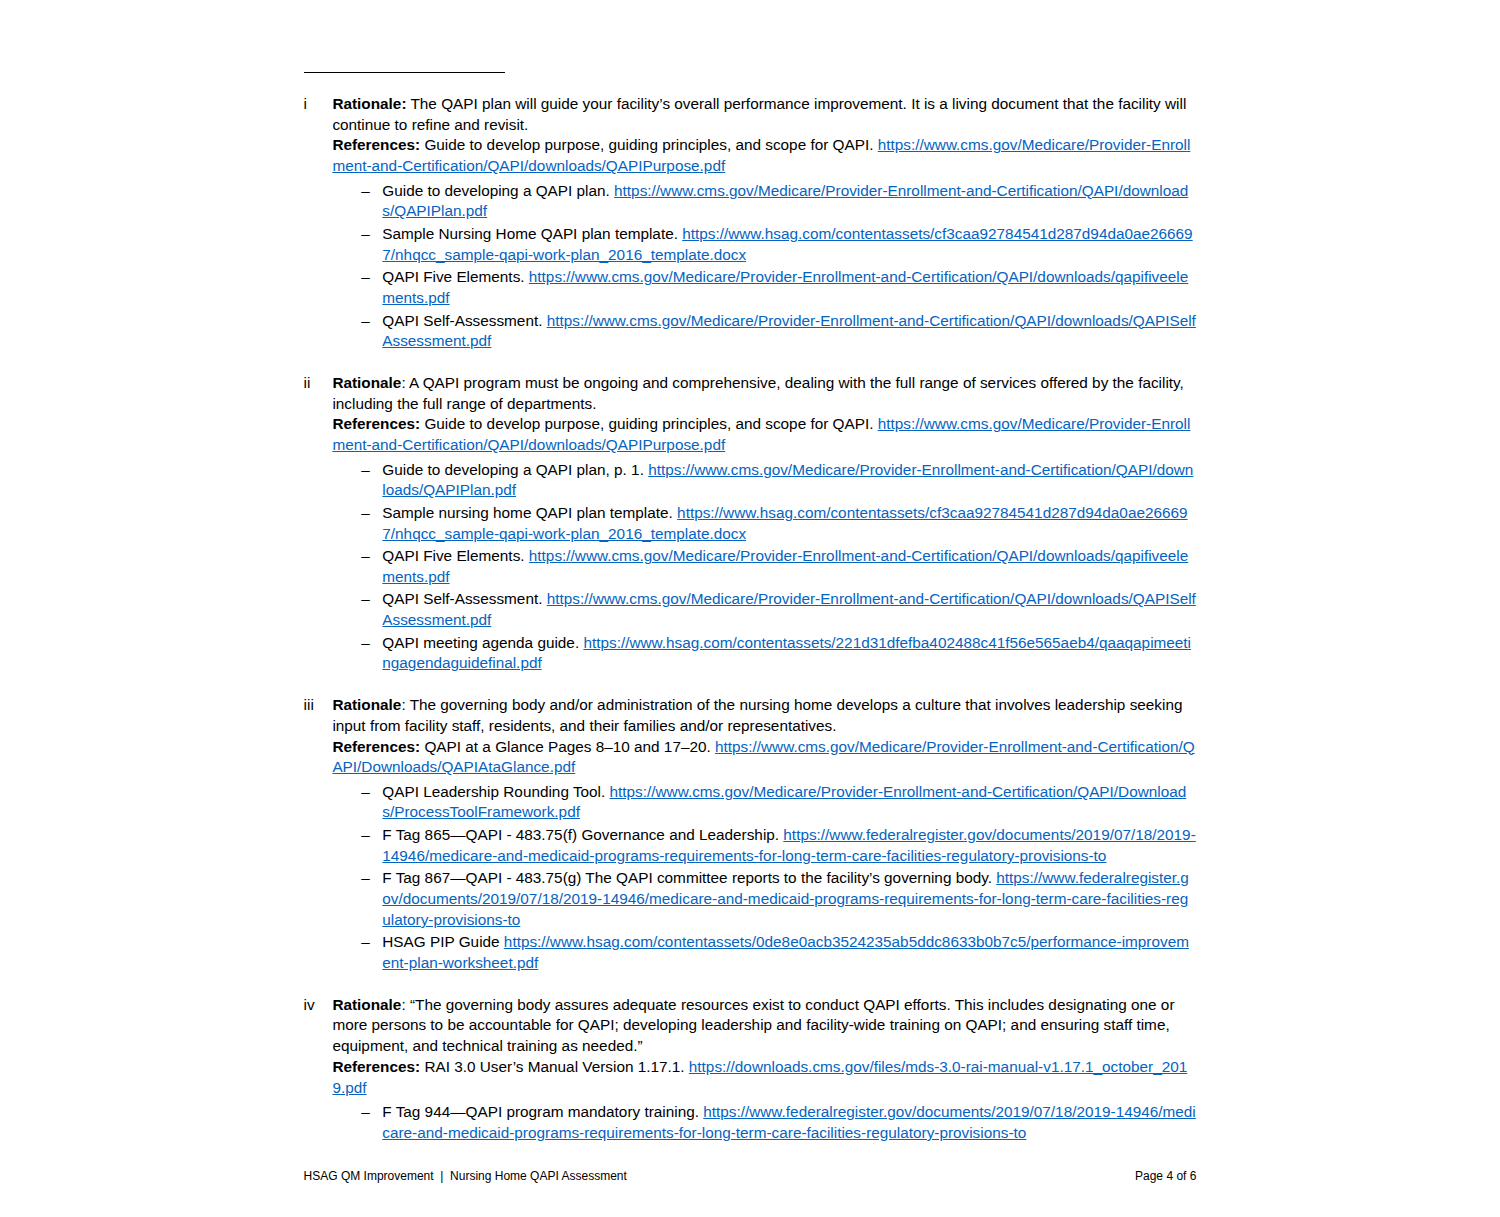| i | Rationale: The QAPI plan will guide your facility’s overall performance improvement. It is a living document that the facility will continue to refine and revisit. References: Guide to develop purpose, guiding principles, and scope for QAPI. https://www.cms.gov/Medicare/Provider-Enrollment-and-Certification/QAPI/downloads/QAPIPurpose.pdf Guide to developing a QAPI plan. https://www.cms.gov/Medicare/Provider-Enrollment-and-Certification/QAPI/downloads/QAPIPlan.pdf Sample Nursing Home QAPI plan template. https://www.hsag.com/contentassets/cf3caa92784541d287d94da0ae266697/nhqcc_sample-qapi-work-plan_2016_template.docx QAPI Five Elements. https://www.cms.gov/Medicare/Provider-Enrollment-and-Certification/QAPI/downloads/qapifiveelements.pdf QAPI Self-Assessment. https://www.cms.gov/Medicare/Provider-Enrollment-and-Certification/QAPI/downloads/QAPISelfAssessment.pdf |
| ii | Rationale : A QAPI program must be ongoing and comprehensive, dealing with the full range of services offered by the facility, including the full range of departments. References: Guide to develop purpose, guiding principles, and scope for QAPI. https://www.cms.gov/Medicare/Provider-Enrollment-and-Certification/QAPI/downloads/QAPIPurpose.pdf Guide to developing a QAPI plan, p. 1. https://www.cms.gov/Medicare/Provider-Enrollment-and-Certification/QAPI/downloads/QAPIPlan.pdf Sample nursing home QAPI plan template. https://www.hsag.com/contentassets/cf3caa92784541d287d94da0ae266697/nhqcc_sample-qapi-work-plan_2016_template.docx QAPI Five Elements. https://www.cms.gov/Medicare/Provider-Enrollment-and-Certification/QAPI/downloads/qapifiveelements.pdf QAPI Self-Assessment. https://www.cms.gov/Medicare/Provider-Enrollment-and-Certification/QAPI/downloads/QAPISelfAssessment.pdf QAPI meeting agenda guide. https://www.hsag.com/contentassets/221d31dfefba402488c41f56e565aeb4/qaaqapimeetingagendaguidefinal.pdf |
| iii | Rationale : The governing body and/or administration of the nursing home develops a culture that involves leadership seeking input from facility staff, residents, and their families and/or representatives. References: QAPI at a Glance Pages 8–10 and 17–20. https://www.cms.gov/Medicare/Provider-Enrollment-and-Certification/QAPI/Downloads/QAPIAtaGlance.pdf QAPI Leadership Rounding Tool. https://www.cms.gov/Medicare/Provider-Enrollment-and-Certification/QAPI/Downloads/ProcessToolFramework.pdf F Tag 865—QAPI - 483.75(f) Governance and Leadership. https://www.federalregister.gov/documents/2019/07/18/2019-14946/medicare-and-medicaid-programs-requirements-for-long-term-care-facilities-regulatory-provisions-to F Tag 867—QAPI - 483.75(g) The QAPI committee reports to the facility’s governing body. https://www.federalregister.gov/documents/2019/07/18/2019-14946/medicare-and-medicaid-programs-requirements-for-long-term-care-facilities-regulatory-provisions-to HSAG PIP Guide https://www.hsag.com/contentassets/0de8e0acb3524235ab5ddc8633b0b7c5/performance-improvement-plan-worksheet.pdf |
| iv | Rationale : “The governing body assures adequate resources exist to conduct QAPI efforts. This includes designating one or more persons to be accountable for QAPI; developing leadership and facility-wide training on QAPI; and ensuring staff time, equipment, and technical training as needed.” References: RAI 3.0 User’s Manual Version 1.17.1. https://downloads.cms.gov/files/mds-3.0-rai-manual-v1.17.1_october_2019.pdf F Tag 944—QAPI program mandatory training. https://www.federalregister.gov/documents/2019/07/18/2019-14946/medicare-and-medicaid-programs-requirements-for-long-term-care-facilities-regulatory-provisions-to |
HSAG QM Improvement | Nursing Home QAPI Assessment Page 4 of 6